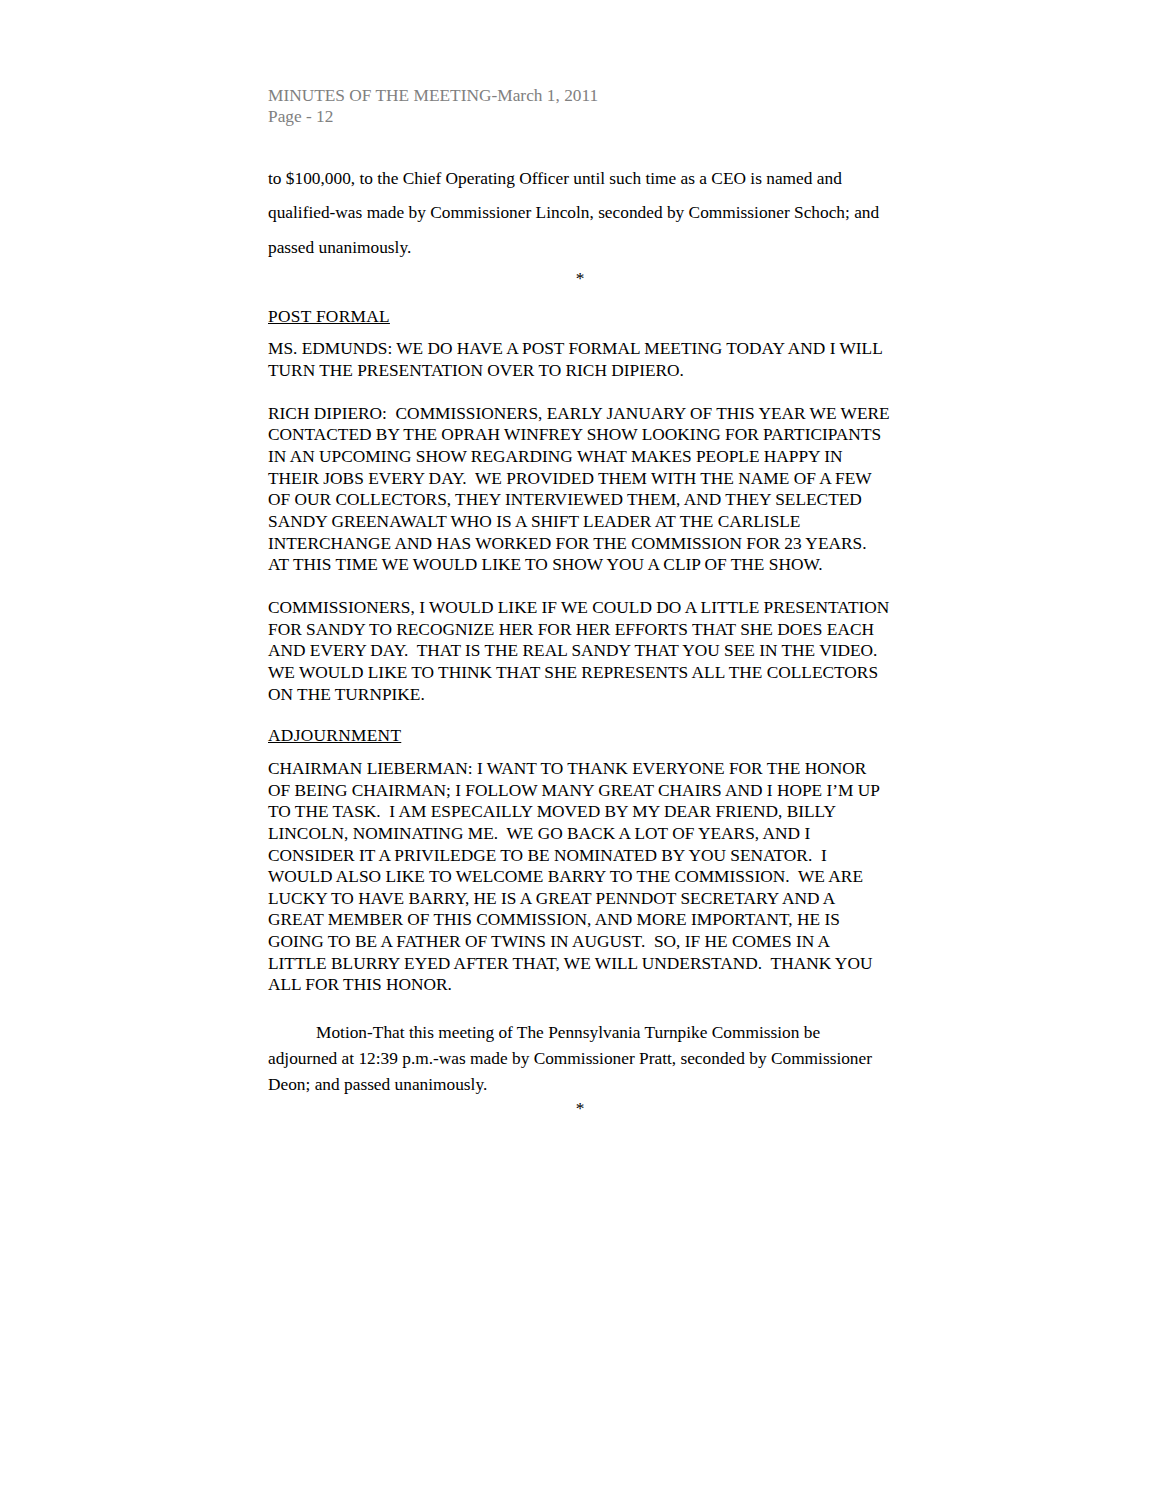MINUTES OF THE MEETING-March 1, 2011 Page - 12
to $100,000, to the Chief Operating Officer until such time as a CEO is named and qualified-was made by Commissioner Lincoln, seconded by Commissioner Schoch; and passed unanimously.
*
POST FORMAL
MS. EDMUNDS: WE DO HAVE A POST FORMAL MEETING TODAY AND I WILL TURN THE PRESENTATION OVER TO RICH DIPIERO.
RICH DIPIERO: COMMISSIONERS, EARLY JANUARY OF THIS YEAR WE WERE CONTACTED BY THE OPRAH WINFREY SHOW LOOKING FOR PARTICIPANTS IN AN UPCOMING SHOW REGARDING WHAT MAKES PEOPLE HAPPY IN THEIR JOBS EVERY DAY. WE PROVIDED THEM WITH THE NAME OF A FEW OF OUR COLLECTORS, THEY INTERVIEWED THEM, AND THEY SELECTED SANDY GREENAWALT WHO IS A SHIFT LEADER AT THE CARLISLE INTERCHANGE AND HAS WORKED FOR THE COMMISSION FOR 23 YEARS. AT THIS TIME WE WOULD LIKE TO SHOW YOU A CLIP OF THE SHOW.
COMMISSIONERS, I WOULD LIKE IF WE COULD DO A LITTLE PRESENTATION FOR SANDY TO RECOGNIZE HER FOR HER EFFORTS THAT SHE DOES EACH AND EVERY DAY. THAT IS THE REAL SANDY THAT YOU SEE IN THE VIDEO. WE WOULD LIKE TO THINK THAT SHE REPRESENTS ALL THE COLLECTORS ON THE TURNPIKE.
ADJOURNMENT
CHAIRMAN LIEBERMAN: I WANT TO THANK EVERYONE FOR THE HONOR OF BEING CHAIRMAN; I FOLLOW MANY GREAT CHAIRS AND I HOPE I’M UP TO THE TASK. I AM ESPECAILLY MOVED BY MY DEAR FRIEND, BILLY LINCOLN, NOMINATING ME. WE GO BACK A LOT OF YEARS, AND I CONSIDER IT A PRIVILEDGE TO BE NOMINATED BY YOU SENATOR. I WOULD ALSO LIKE TO WELCOME BARRY TO THE COMMISSION. WE ARE LUCKY TO HAVE BARRY, HE IS A GREAT PENNDOT SECRETARY AND A GREAT MEMBER OF THIS COMMISSION, AND MORE IMPORTANT, HE IS GOING TO BE A FATHER OF TWINS IN AUGUST. SO, IF HE COMES IN A LITTLE BLURRY EYED AFTER THAT, WE WILL UNDERSTAND. THANK YOU ALL FOR THIS HONOR.
Motion-That this meeting of The Pennsylvania Turnpike Commission be adjourned at 12:39 p.m.-was made by Commissioner Pratt, seconded by Commissioner Deon; and passed unanimously.
*